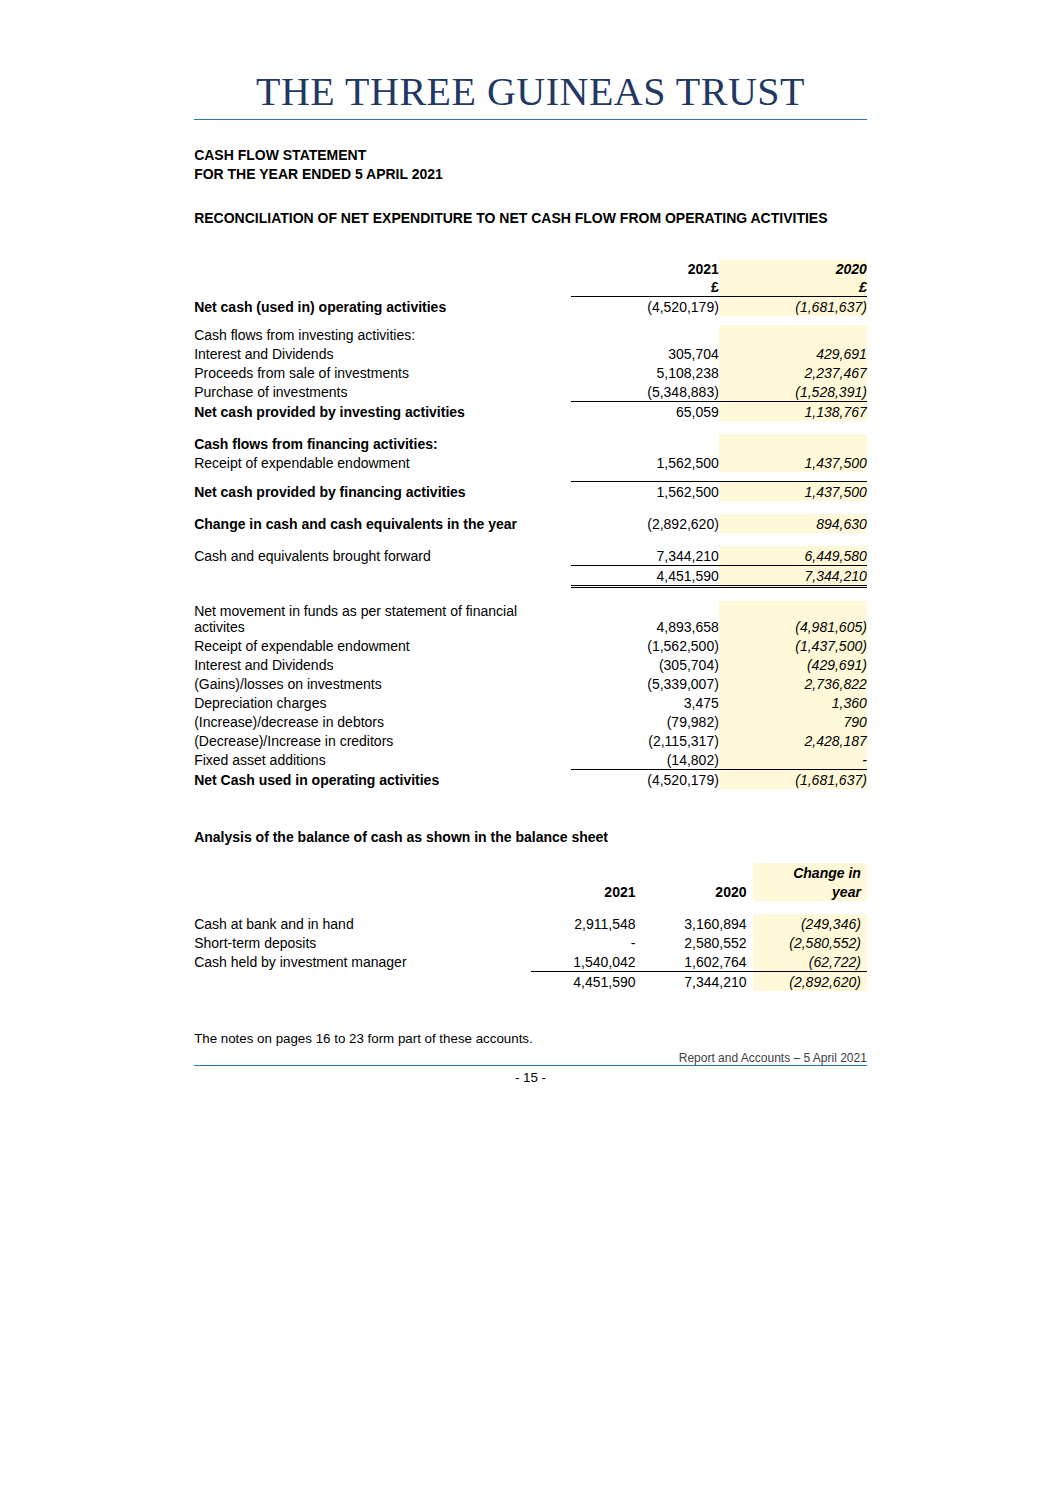THE THREE GUINEAS TRUST
CASH FLOW STATEMENT
FOR THE YEAR ENDED 5 APRIL 2021
RECONCILIATION OF NET EXPENDITURE TO NET CASH FLOW FROM OPERATING ACTIVITIES
| | 2021 | 2020 |
| | £ | £ |
| Net cash (used in) operating activities | (4,520,179) | (1,681,637) |
| Cash flows from investing activities: | | |
| Interest and Dividends | 305,704 | 429,691 |
| Proceeds from sale of investments | 5,108,238 | 2,237,467 |
| Purchase of investments | (5,348,883) | (1,528,391) |
| Net cash provided by investing activities | 65,059 | 1,138,767 |
| Cash flows from financing activities: | | |
| Receipt of expendable endowment | 1,562,500 | 1,437,500 |
| Net cash provided by financing activities | 1,562,500 | 1,437,500 |
| Change in cash and cash equivalents in the year | (2,892,620) | 894,630 |
| Cash and equivalents brought forward | 7,344,210 | 6,449,580 |
| | 4,451,590 | 7,344,210 |
| Net movement in funds as per statement of financial activites | 4,893,658 | (4,981,605) |
| Receipt of expendable endowment | (1,562,500) | (1,437,500) |
| Interest and Dividends | (305,704) | (429,691) |
| (Gains)/losses on investments | (5,339,007) | 2,736,822 |
| Depreciation charges | 3,475 | 1,360 |
| (Increase)/decrease in debtors | (79,982) | 790 |
| (Decrease)/Increase in creditors | (2,115,317) | 2,428,187 |
| Fixed asset additions | (14,802) | - |
| Net Cash used in operating activities | (4,520,179) | (1,681,637) |
Analysis of the balance of cash as shown in the balance sheet
| | | | Change in |
| | 2021 | 2020 | year |
| Cash at bank and in hand | 2,911,548 | 3,160,894 | (249,346) |
| Short-term deposits | - | 2,580,552 | (2,580,552) |
| Cash held by investment manager | 1,540,042 | 1,602,764 | (62,722) |
| | 4,451,590 | 7,344,210 | (2,892,620) |
The notes on pages 16 to 23 form part of these accounts.
Report and Accounts – 5 April 2021
- 15 -